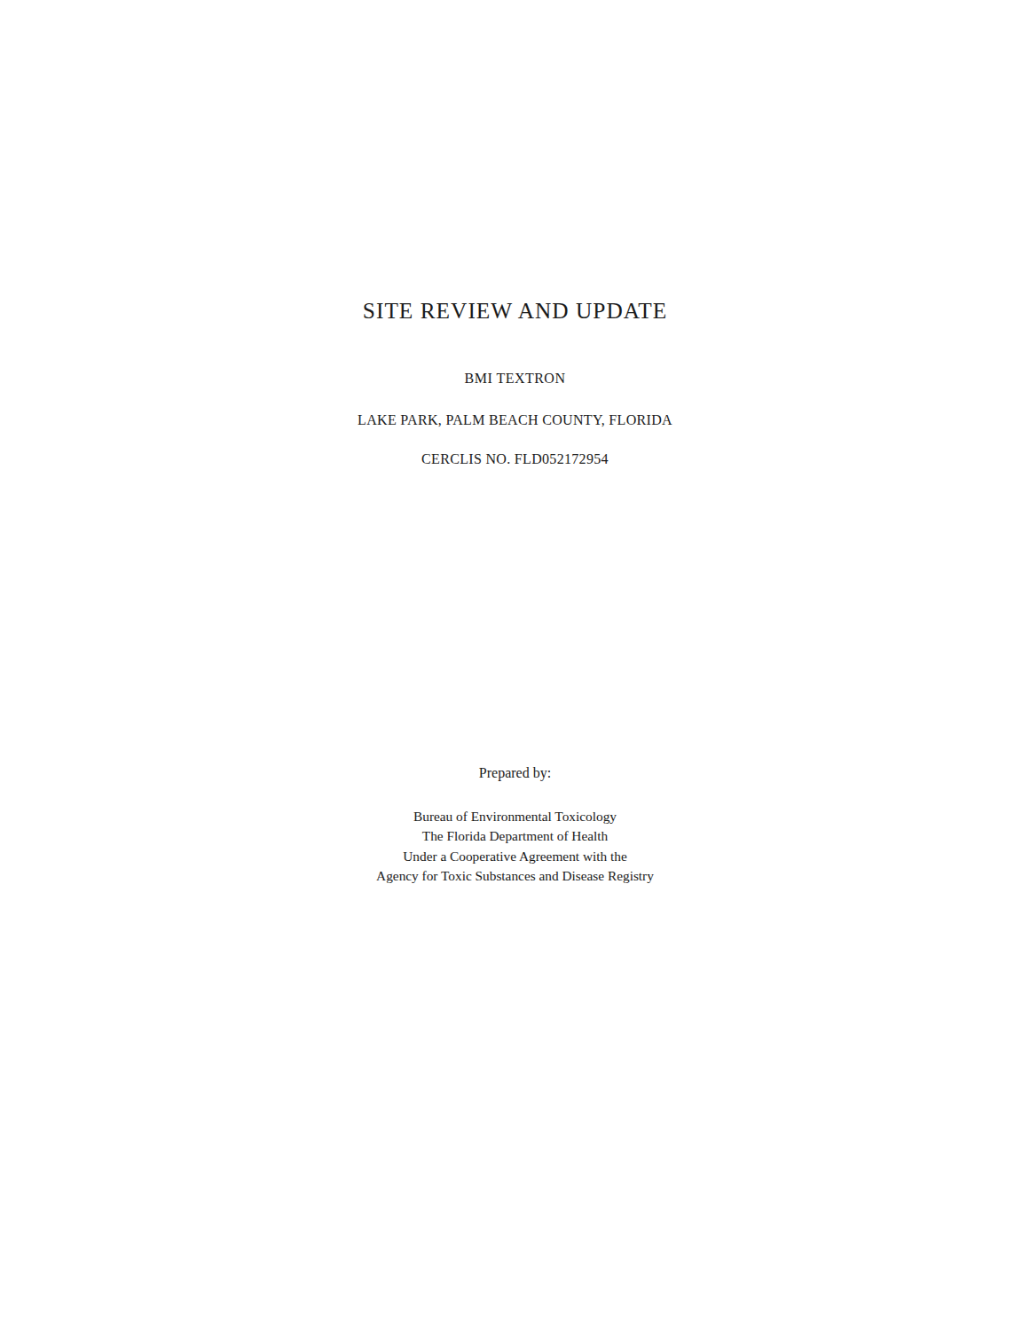SITE REVIEW AND UPDATE
BMI TEXTRON
LAKE PARK, PALM BEACH COUNTY, FLORIDA
CERCLIS NO. FLD052172954
Prepared by:
Bureau of Environmental Toxicology The Florida Department of Health Under a Cooperative Agreement with the Agency for Toxic Substances and Disease Registry